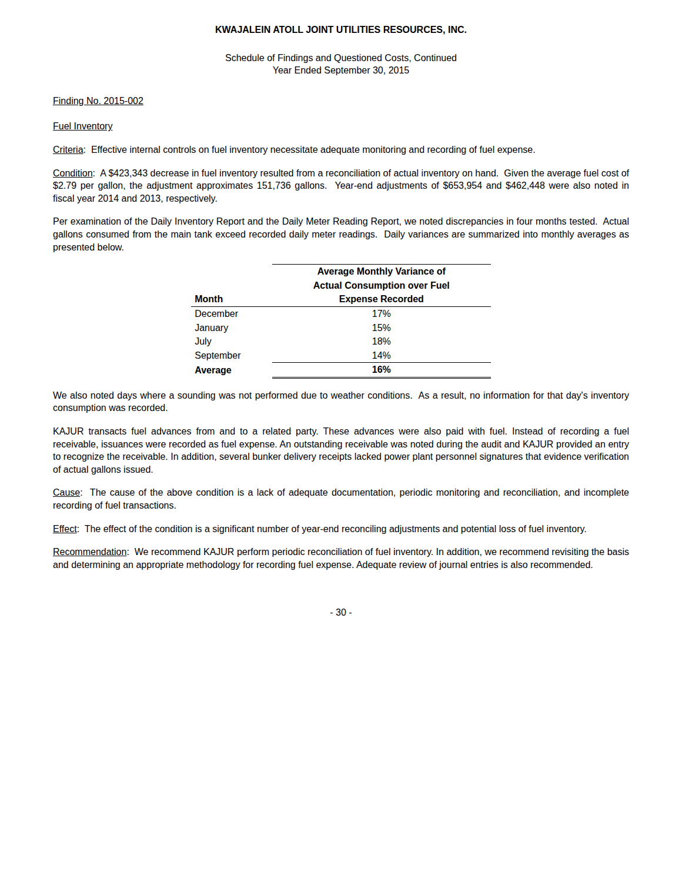KWAJALEIN ATOLL JOINT UTILITIES RESOURCES, INC.
Schedule of Findings and Questioned Costs, Continued
Year Ended September 30, 2015
Finding No. 2015-002
Fuel Inventory
Criteria: Effective internal controls on fuel inventory necessitate adequate monitoring and recording of fuel expense.
Condition: A $423,343 decrease in fuel inventory resulted from a reconciliation of actual inventory on hand. Given the average fuel cost of $2.79 per gallon, the adjustment approximates 151,736 gallons. Year-end adjustments of $653,954 and $462,448 were also noted in fiscal year 2014 and 2013, respectively.
Per examination of the Daily Inventory Report and the Daily Meter Reading Report, we noted discrepancies in four months tested. Actual gallons consumed from the main tank exceed recorded daily meter readings. Daily variances are summarized into monthly averages as presented below.
| | Average Monthly Variance of |
| --- | --- |
| | Actual Consumption over Fuel |
| Month | Expense Recorded |
| December | 17% |
| January | 15% |
| July | 18% |
| September | 14% |
| Average | 16% |
We also noted days where a sounding was not performed due to weather conditions. As a result, no information for that day's inventory consumption was recorded.
KAJUR transacts fuel advances from and to a related party. These advances were also paid with fuel. Instead of recording a fuel receivable, issuances were recorded as fuel expense. An outstanding receivable was noted during the audit and KAJUR provided an entry to recognize the receivable. In addition, several bunker delivery receipts lacked power plant personnel signatures that evidence verification of actual gallons issued.
Cause: The cause of the above condition is a lack of adequate documentation, periodic monitoring and reconciliation, and incomplete recording of fuel transactions.
Effect: The effect of the condition is a significant number of year-end reconciling adjustments and potential loss of fuel inventory.
Recommendation: We recommend KAJUR perform periodic reconciliation of fuel inventory. In addition, we recommend revisiting the basis and determining an appropriate methodology for recording fuel expense. Adequate review of journal entries is also recommended.
- 30 -